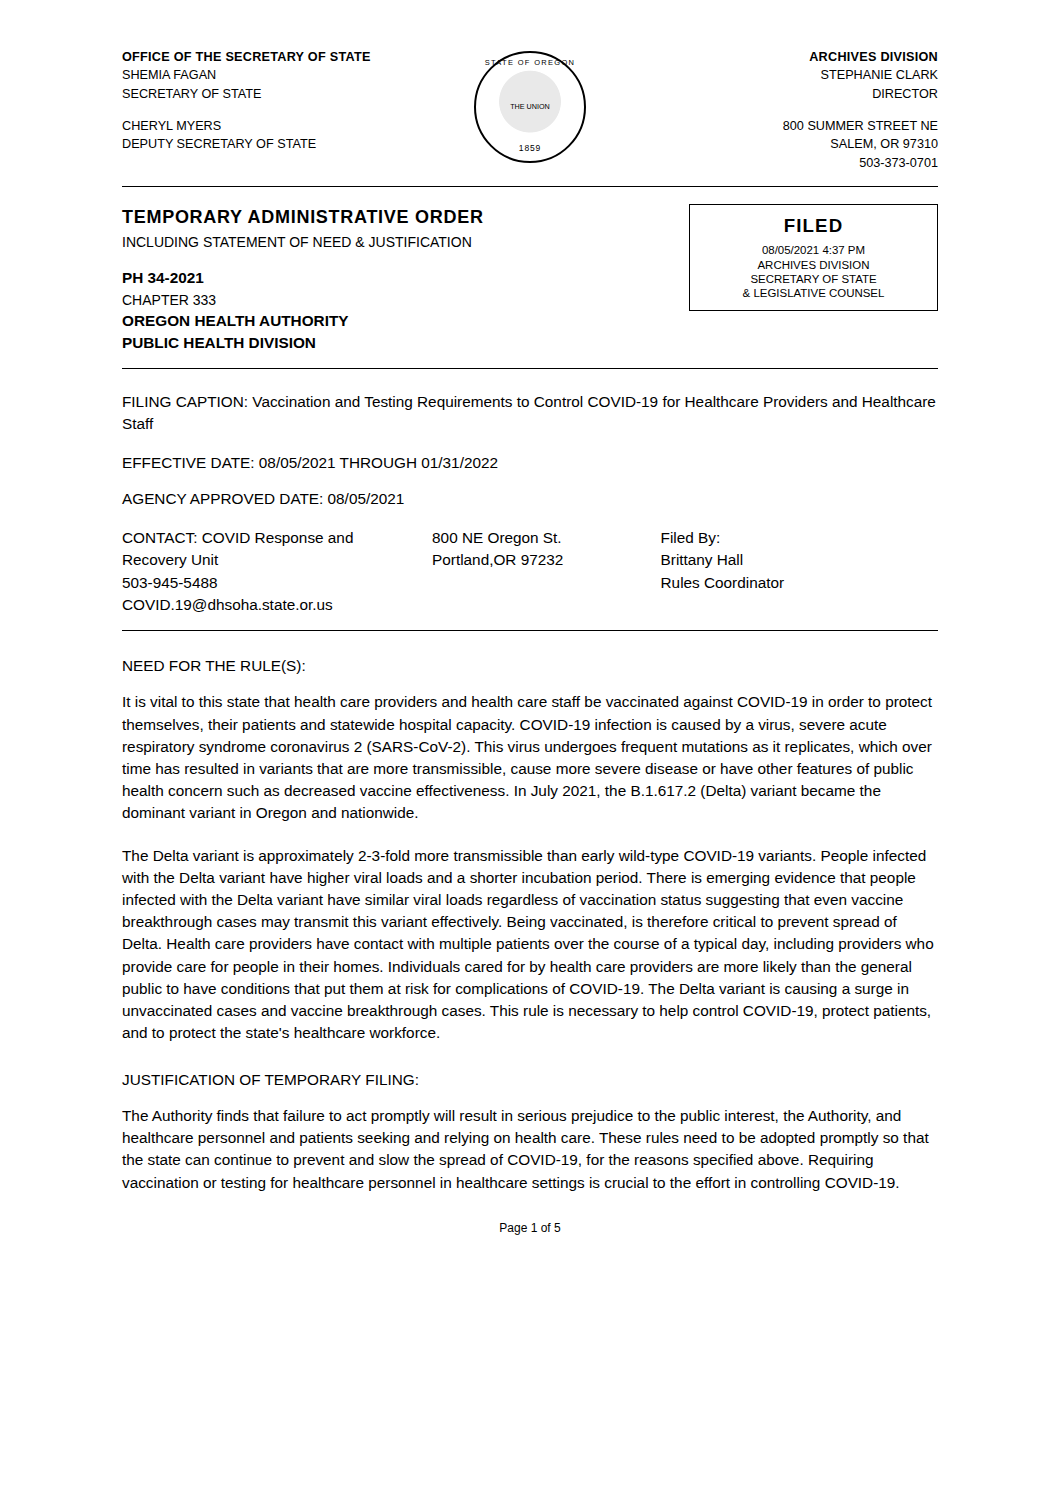Office of the Secretary of State
Shemia Fagan
Secretary of State
Cheryl Myers
Deputy Secretary of State
State of Oregon
THE UNION
1859
Archives Division
Stephanie Clark
Director
800 Summer Street NE
Salem, OR 97310
503-373-0701
Temporary Administrative Order
Including Statement of Need & Justification
PH 34-2021
CHAPTER 333
Oregon Health Authority
Public Health Division
FILED
08/05/2021 4:37 PM
ARCHIVES DIVISION
SECRETARY OF STATE
& LEGISLATIVE COUNSEL
FILING CAPTION: Vaccination and Testing Requirements to Control COVID-19 for Healthcare Providers and Healthcare Staff
EFFECTIVE DATE: 08/05/2021 THROUGH 01/31/2022
AGENCY APPROVED DATE: 08/05/2021
| CONTACT: COVID Response and | 800 NE Oregon St. | Filed By: |
| Recovery Unit | Portland,OR 97232 | Brittany Hall |
| 503-945-5488 | | Rules Coordinator |
| COVID.19@dhsoha.state.or.us | | |
Need for the Rule(s):
It is vital to this state that health care providers and health care staff be vaccinated against COVID-19 in order to protect themselves, their patients and statewide hospital capacity. COVID-19 infection is caused by a virus, severe acute respiratory syndrome coronavirus 2 (SARS-CoV-2). This virus undergoes frequent mutations as it replicates, which over time has resulted in variants that are more transmissible, cause more severe disease or have other features of public health concern such as decreased vaccine effectiveness. In July 2021, the B.1.617.2 (Delta) variant became the dominant variant in Oregon and nationwide.
The Delta variant is approximately 2-3-fold more transmissible than early wild-type COVID-19 variants. People infected with the Delta variant have higher viral loads and a shorter incubation period. There is emerging evidence that people infected with the Delta variant have similar viral loads regardless of vaccination status suggesting that even vaccine breakthrough cases may transmit this variant effectively. Being vaccinated, is therefore critical to prevent spread of Delta. Health care providers have contact with multiple patients over the course of a typical day, including providers who provide care for people in their homes. Individuals cared for by health care providers are more likely than the general public to have conditions that put them at risk for complications of COVID-19. The Delta variant is causing a surge in unvaccinated cases and vaccine breakthrough cases. This rule is necessary to help control COVID-19, protect patients, and to protect the state's healthcare workforce.
Justification of Temporary Filing:
The Authority finds that failure to act promptly will result in serious prejudice to the public interest, the Authority, and healthcare personnel and patients seeking and relying on health care. These rules need to be adopted promptly so that the state can continue to prevent and slow the spread of COVID-19, for the reasons specified above. Requiring vaccination or testing for healthcare personnel in healthcare settings is crucial to the effort in controlling COVID-19.
Page 1 of 5